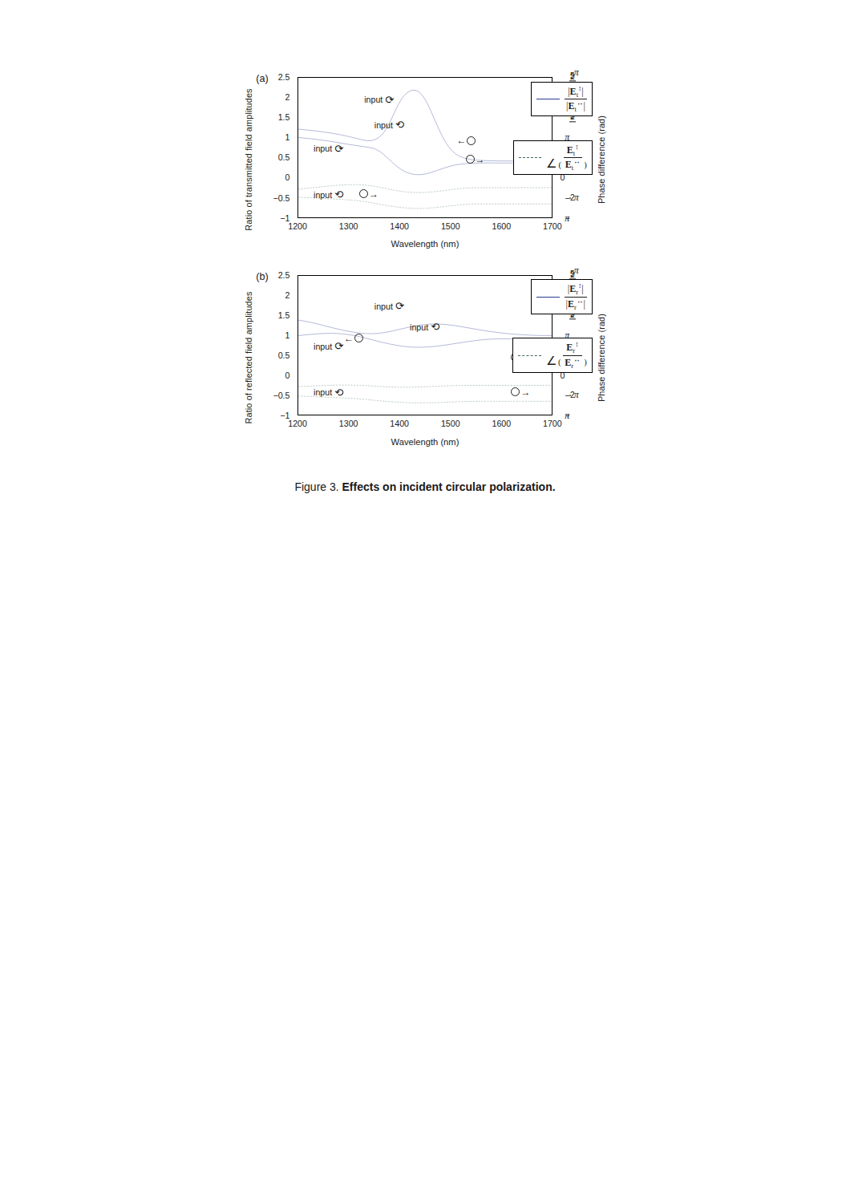(a)
Ratio of transmitted field amplitudes
Phase difference (rad)
2.5 2 1.5 1 0.5 0 −0.5 −1
5π 2 2π 3π 2 π π 2 0 −π 2 −π
1200 1300 1400 1500 1600 1700
Wavelength (nm)
input ⟳
input ⟲
input ⟳
input ⟲
←
→
→
|Et↕| |Et↔|
∠ ( Et↕ Et↔ )
(b)
Ratio of reflected field amplitudes
Phase difference (rad)
2.5 2 1.5 1 0.5 0 −0.5 −1
5π 2 2π 3π 2 π π 2 0 −π 2 −π
1200 1300 1400 1500 1600 1700
Wavelength (nm)
input ⟳
input ⟲
input ⟳
input ⟲
←
→
→
|Er↕| |Er↔|
∠ ( Er↕ Er↔ )
Figure 3. Effects on incident circular polarization.